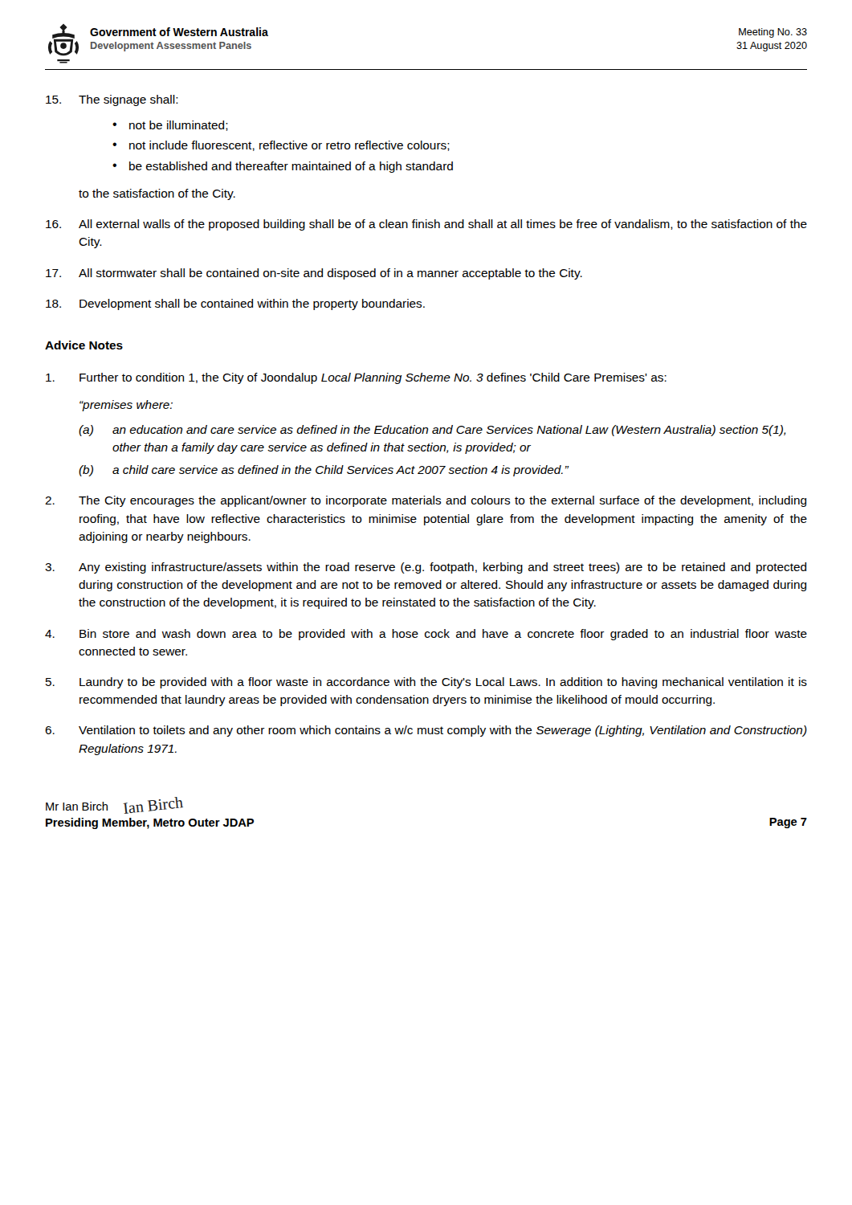Government of Western Australia
Development Assessment Panels
Meeting No. 33
31 August 2020
The signage shall:
not be illuminated;
not include fluorescent, reflective or retro reflective colours;
be established and thereafter maintained of a high standard
to the satisfaction of the City.
All external walls of the proposed building shall be of a clean finish and shall at all times be free of vandalism, to the satisfaction of the City.
All stormwater shall be contained on-site and disposed of in a manner acceptable to the City.
Development shall be contained within the property boundaries.
Advice Notes
Further to condition 1, the City of Joondalup Local Planning Scheme No. 3 defines 'Child Care Premises' as:
“premises where:
an education and care service as defined in the Education and Care Services National Law (Western Australia) section 5(1), other than a family day care service as defined in that section, is provided; or
a child care service as defined in the Child Services Act 2007 section 4 is provided.”
The City encourages the applicant/owner to incorporate materials and colours to the external surface of the development, including roofing, that have low reflective characteristics to minimise potential glare from the development impacting the amenity of the adjoining or nearby neighbours.
Any existing infrastructure/assets within the road reserve (e.g. footpath, kerbing and street trees) are to be retained and protected during construction of the development and are not to be removed or altered. Should any infrastructure or assets be damaged during the construction of the development, it is required to be reinstated to the satisfaction of the City.
Bin store and wash down area to be provided with a hose cock and have a concrete floor graded to an industrial floor waste connected to sewer.
Laundry to be provided with a floor waste in accordance with the City's Local Laws. In addition to having mechanical ventilation it is recommended that laundry areas be provided with condensation dryers to minimise the likelihood of mould occurring.
Ventilation to toilets and any other room which contains a w/c must comply with the Sewerage (Lighting, Ventilation and Construction) Regulations 1971.
Mr Ian Birch Ian Birch
Presiding Member, Metro Outer JDAP
Page 7